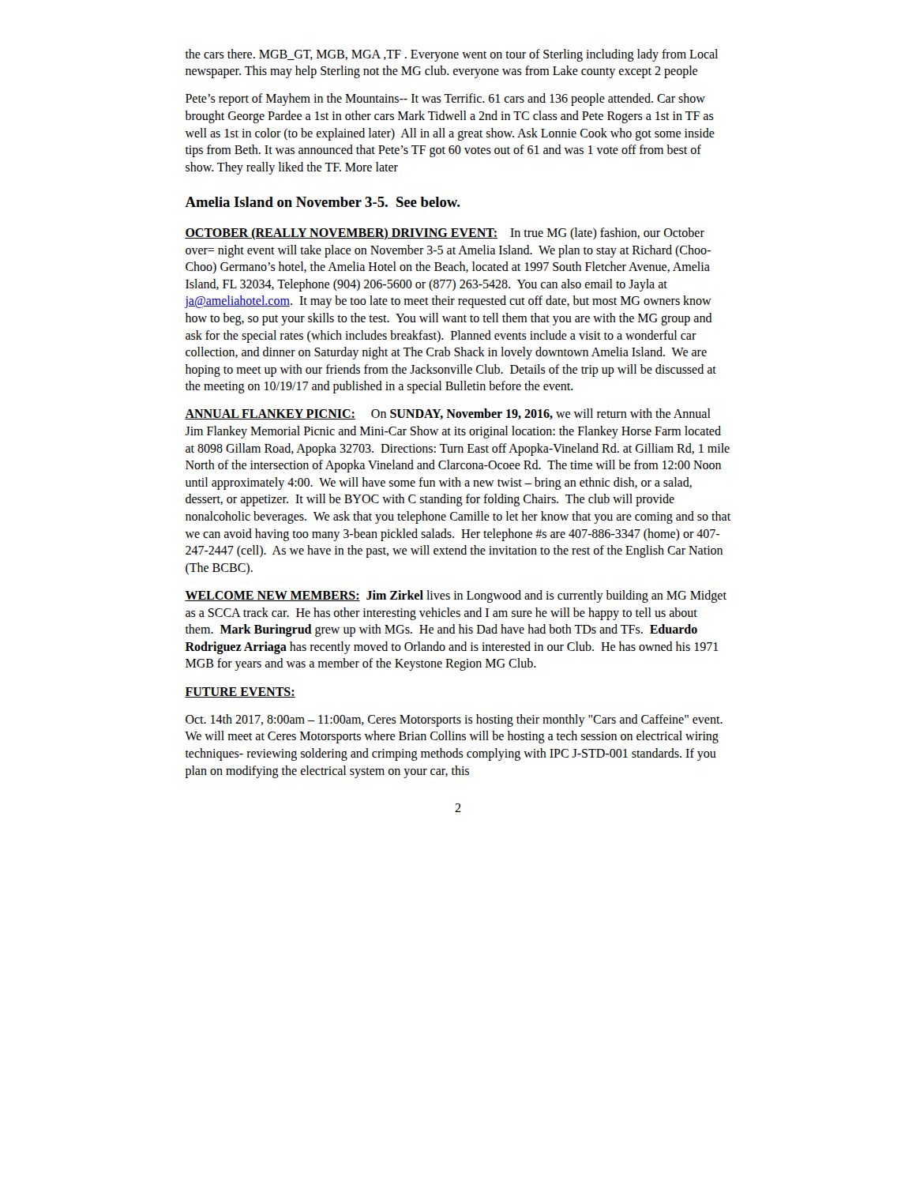the cars there. MGB_GT, MGB, MGA ,TF . Everyone went on tour of Sterling including lady from Local newspaper. This may help Sterling not the MG club. everyone was from Lake county except 2 people
Pete’s report of Mayhem in the Mountains-- It was Terrific. 61 cars and 136 people attended. Car show brought George Pardee a 1st in other cars Mark Tidwell a 2nd in TC class and Pete Rogers a 1st in TF as well as 1st in color (to be explained later) All in all a great show. Ask Lonnie Cook who got some inside tips from Beth. It was announced that Pete’s TF got 60 votes out of 61 and was 1 vote off from best of show. They really liked the TF. More later
Amelia Island on November 3-5. See below.
OCTOBER (REALLY NOVEMBER) DRIVING EVENT: In true MG (late) fashion, our October over= night event will take place on November 3-5 at Amelia Island. We plan to stay at Richard (Choo-Choo) Germano’s hotel, the Amelia Hotel on the Beach, located at 1997 South Fletcher Avenue, Amelia Island, FL 32034, Telephone (904) 206-5600 or (877) 263-5428. You can also email to Jayla at ja@ameliahotel.com. It may be too late to meet their requested cut off date, but most MG owners know how to beg, so put your skills to the test. You will want to tell them that you are with the MG group and ask for the special rates (which includes breakfast). Planned events include a visit to a wonderful car collection, and dinner on Saturday night at The Crab Shack in lovely downtown Amelia Island. We are hoping to meet up with our friends from the Jacksonville Club. Details of the trip up will be discussed at the meeting on 10/19/17 and published in a special Bulletin before the event.
ANNUAL FLANKEY PICNIC: On SUNDAY, November 19, 2016, we will return with the Annual Jim Flankey Memorial Picnic and Mini-Car Show at its original location: the Flankey Horse Farm located at 8098 Gillam Road, Apopka 32703. Directions: Turn East off Apopka-Vineland Rd. at Gilliam Rd, 1 mile North of the intersection of Apopka Vineland and Clarcona-Ocoee Rd. The time will be from 12:00 Noon until approximately 4:00. We will have some fun with a new twist – bring an ethnic dish, or a salad, dessert, or appetizer. It will be BYOC with C standing for folding Chairs. The club will provide nonalcoholic beverages. We ask that you telephone Camille to let her know that you are coming and so that we can avoid having too many 3-bean pickled salads. Her telephone #s are 407-886-3347 (home) or 407-247-2447 (cell). As we have in the past, we will extend the invitation to the rest of the English Car Nation (The BCBC).
WELCOME NEW MEMBERS: Jim Zirkel lives in Longwood and is currently building an MG Midget as a SCCA track car. He has other interesting vehicles and I am sure he will be happy to tell us about them. Mark Buringrud grew up with MGs. He and his Dad have had both TDs and TFs. Eduardo Rodriguez Arriaga has recently moved to Orlando and is interested in our Club. He has owned his 1971 MGB for years and was a member of the Keystone Region MG Club.
FUTURE EVENTS:
Oct. 14th 2017, 8:00am – 11:00am, Ceres Motorsports is hosting their monthly "Cars and Caffeine" event. We will meet at Ceres Motorsports where Brian Collins will be hosting a tech session on electrical wiring techniques- reviewing soldering and crimping methods complying with IPC J-STD-001 standards. If you plan on modifying the electrical system on your car, this
2